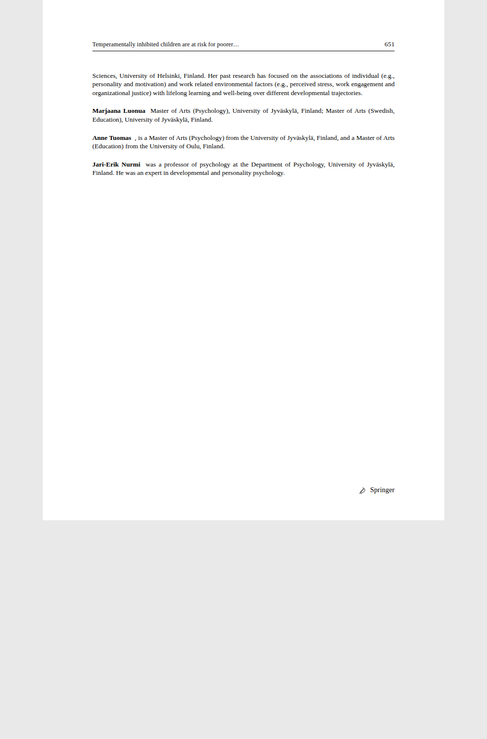Temperamentally inhibited children are at risk for poorer… 651
Sciences, University of Helsinki, Finland. Her past research has focused on the associations of individual (e.g., personality and motivation) and work related environmental factors (e.g., perceived stress, work engagement and organizational justice) with lifelong learning and well-being over different developmental trajectories.
Marjaana Luonua Master of Arts (Psychology), University of Jyväskylä, Finland; Master of Arts (Swedish, Education), University of Jyväskylä, Finland.
Anne Tuomas , is a Master of Arts (Psychology) from the University of Jyväskylä, Finland, and a Master of Arts (Education) from the University of Oulu, Finland.
Jari-Erik Nurmi was a professor of psychology at the Department of Psychology, University of Jyväskylä, Finland. He was an expert in developmental and personality psychology.
Springer